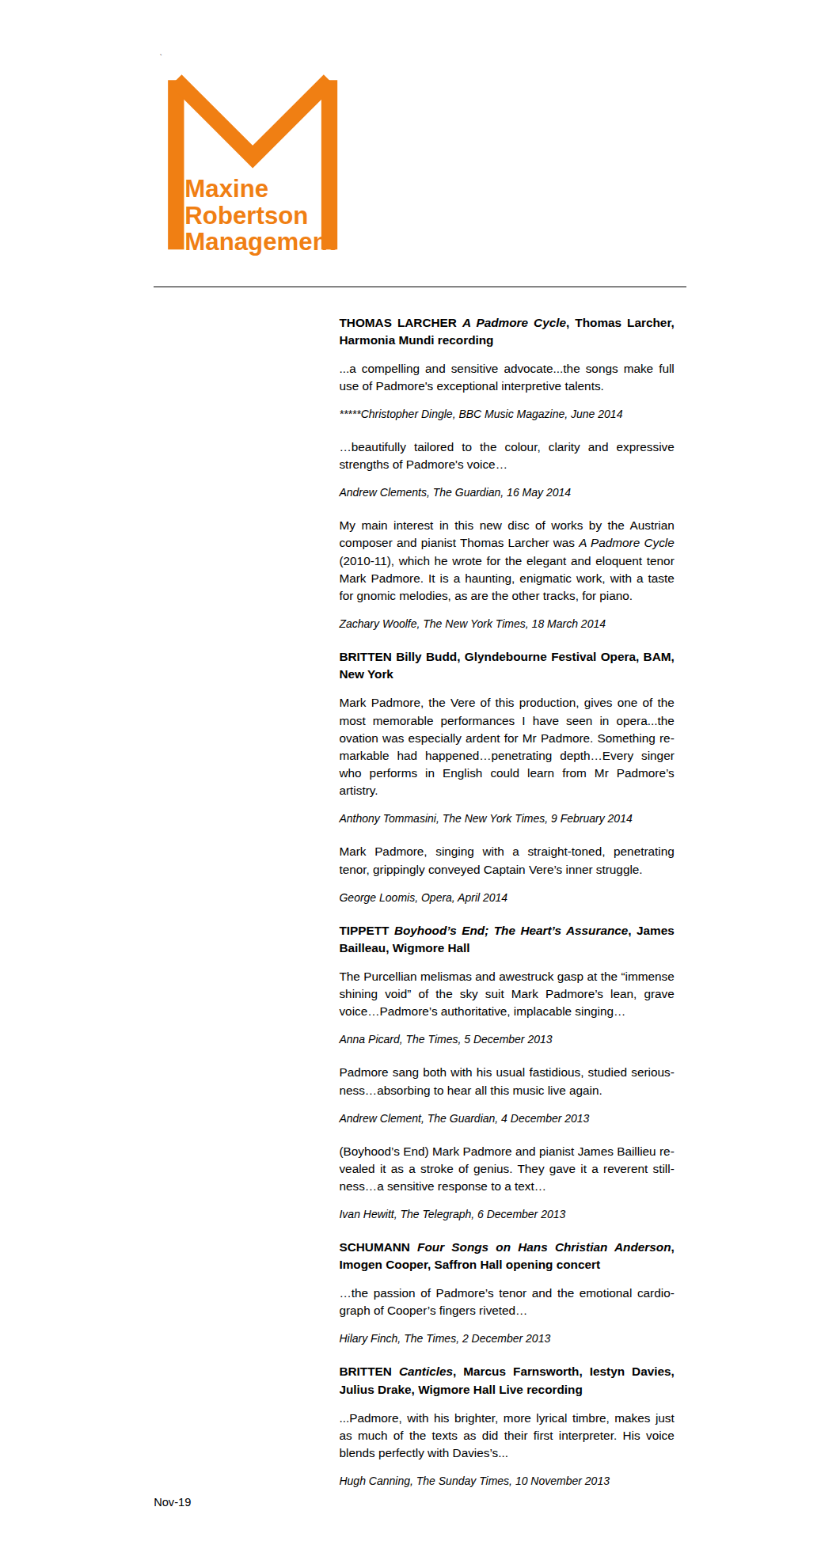`
Maxine Robertson Management
THOMAS LARCHER A Padmore Cycle, Thomas Larcher, Harmonia Mundi recording
...a compelling and sensitive advocate...the songs make full use of Padmore's exceptional interpretive talents.
*****Christopher Dingle, BBC Music Magazine, June 2014
…beautifully tailored to the colour, clarity and expressive strengths of Padmore's voice…
Andrew Clements, The Guardian, 16 May 2014
My main interest in this new disc of works by the Austrian composer and pianist Thomas Larcher was A Padmore Cycle (2010-11), which he wrote for the elegant and eloquent tenor Mark Padmore. It is a haunting, enigmatic work, with a taste for gnomic melodies, as are the other tracks, for piano.
Zachary Woolfe, The New York Times, 18 March 2014
BRITTEN Billy Budd, Glyndebourne Festival Opera, BAM, New York
Mark Padmore, the Vere of this production, gives one of the most memorable performances I have seen in opera...the ovation was especially ardent for Mr Padmore. Something remarkable had happened…penetrating depth…Every singer who performs in English could learn from Mr Padmore’s artistry.
Anthony Tommasini, The New York Times, 9 February 2014
Mark Padmore, singing with a straight-toned, penetrating tenor, grippingly conveyed Captain Vere’s inner struggle.
George Loomis, Opera, April 2014
TIPPETT Boyhood’s End; The Heart’s Assurance, James Bailleau, Wigmore Hall
The Purcellian melismas and awestruck gasp at the “immense shining void” of the sky suit Mark Padmore’s lean, grave voice…Padmore’s authoritative, implacable singing…
Anna Picard, The Times, 5 December 2013
Padmore sang both with his usual fastidious, studied seriousness…absorbing to hear all this music live again.
Andrew Clement, The Guardian, 4 December 2013
(Boyhood’s End) Mark Padmore and pianist James Baillieu revealed it as a stroke of genius. They gave it a reverent stillness…a sensitive response to a text…
Ivan Hewitt, The Telegraph, 6 December 2013
SCHUMANN Four Songs on Hans Christian Anderson, Imogen Cooper, Saffron Hall opening concert
…the passion of Padmore’s tenor and the emotional cardiograph of Cooper’s fingers riveted…
Hilary Finch, The Times, 2 December 2013
BRITTEN Canticles, Marcus Farnsworth, Iestyn Davies, Julius Drake, Wigmore Hall Live recording
...Padmore, with his brighter, more lyrical timbre, makes just as much of the texts as did their first interpreter. His voice blends perfectly with Davies’s...
Hugh Canning, The Sunday Times, 10 November 2013
Nov-19